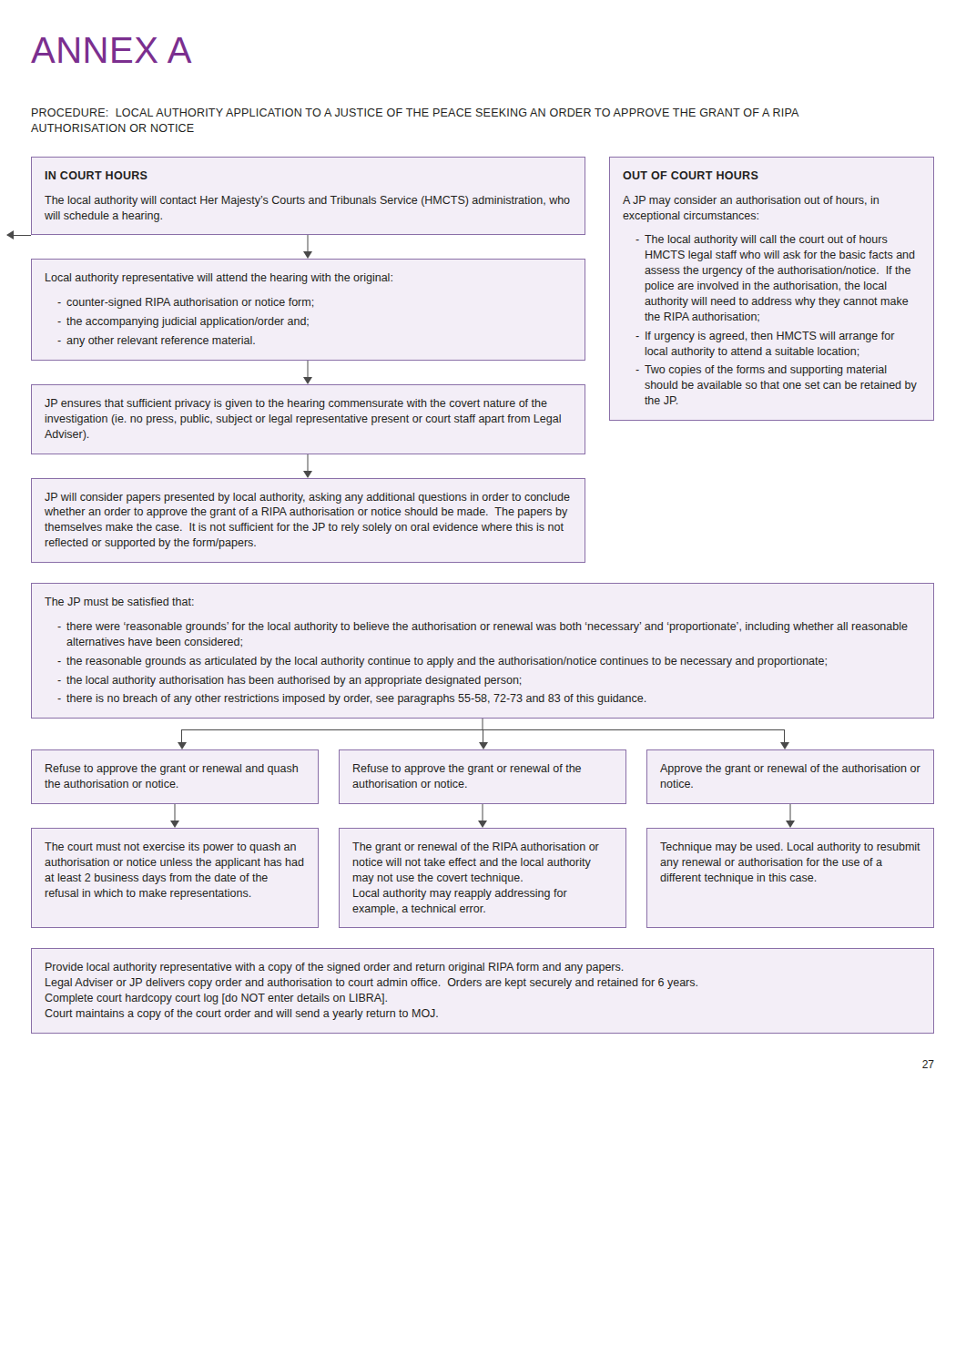ANNEX A
Procedure: Local authority application to a Justice of the Peace seeking an order to approve the grant of a RIPA authorisation or notice
In court hours
The local authority will contact Her Majesty’s Courts and Tribunals Service (HMCTS) administration, who will schedule a hearing.
Local authority representative will attend the hearing with the original:
counter-signed RIPA authorisation or notice form;
the accompanying judicial application/order and;
any other relevant reference material.
JP ensures that sufficient privacy is given to the hearing commensurate with the covert nature of the investigation (ie. no press, public, subject or legal representative present or court staff apart from Legal Adviser).
JP will consider papers presented by local authority, asking any additional questions in order to conclude whether an order to approve the grant of a RIPA authorisation or notice should be made. The papers by themselves make the case. It is not sufficient for the JP to rely solely on oral evidence where this is not reflected or supported by the form/papers.
Out of court hours
A JP may consider an authorisation out of hours, in exceptional circumstances:
The local authority will call the court out of hours HMCTS legal staff who will ask for the basic facts and assess the urgency of the authorisation/notice. If the police are involved in the authorisation, the local authority will need to address why they cannot make the RIPA authorisation;
If urgency is agreed, then HMCTS will arrange for local authority to attend a suitable location;
Two copies of the forms and supporting material should be available so that one set can be retained by the JP.
The JP must be satisfied that:
there were ‘reasonable grounds’ for the local authority to believe the authorisation or renewal was both ‘necessary’ and ‘proportionate’, including whether all reasonable alternatives have been considered;
the reasonable grounds as articulated by the local authority continue to apply and the authorisation/notice continues to be necessary and proportionate;
the local authority authorisation has been authorised by an appropriate designated person;
there is no breach of any other restrictions imposed by order, see paragraphs 55-58, 72-73 and 83 of this guidance.
Refuse to approve the grant or renewal and quash the authorisation or notice.
Refuse to approve the grant or renewal of the authorisation or notice.
Approve the grant or renewal of the authorisation or notice.
The court must not exercise its power to quash an authorisation or notice unless the applicant has had at least 2 business days from the date of the refusal in which to make representations.
The grant or renewal of the RIPA authorisation or notice will not take effect and the local authority may not use the covert technique.
Local authority may reapply addressing for example, a technical error.
Technique may be used. Local authority to resubmit any renewal or authorisation for the use of a different technique in this case.
Provide local authority representative with a copy of the signed order and return original RIPA form and any papers.
Legal Adviser or JP delivers copy order and authorisation to court admin office. Orders are kept securely and retained for 6 years.
Complete court hardcopy court log [do NOT enter details on LIBRA].
Court maintains a copy of the court order and will send a yearly return to MOJ.
27